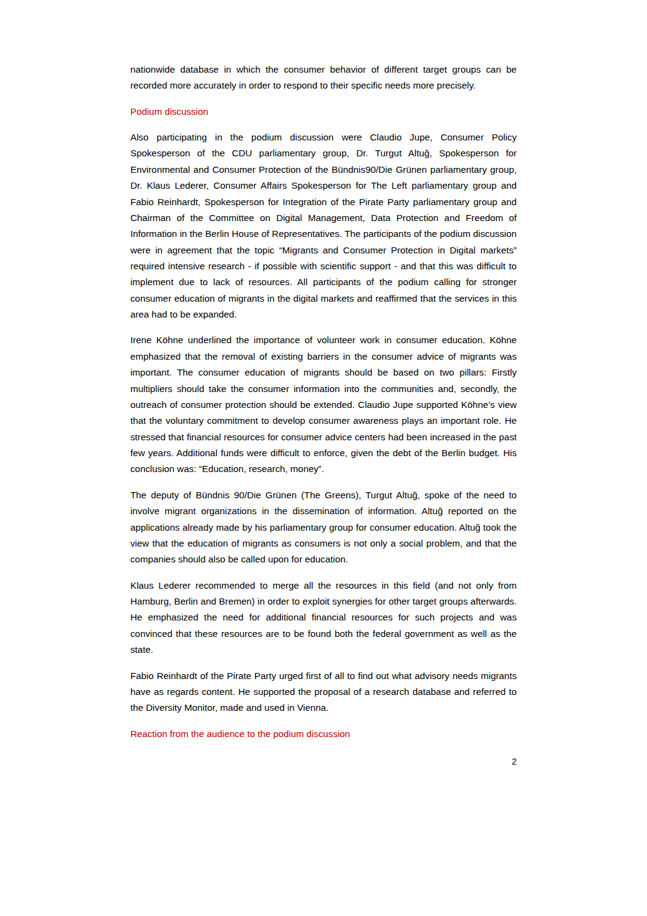nationwide database in which the consumer behavior of different target groups can be recorded more accurately in order to respond to their specific needs more precisely.
Podium discussion
Also participating in the podium discussion were Claudio Jupe, Consumer Policy Spokesperson of the CDU parliamentary group, Dr. Turgut Altuğ, Spokesperson for Environmental and Consumer Protection of the Bündnis90/Die Grünen parliamentary group, Dr. Klaus Lederer, Consumer Affairs Spokesperson for The Left parliamentary group and Fabio Reinhardt, Spokesperson for Integration of the Pirate Party parliamentary group and Chairman of the Committee on Digital Management, Data Protection and Freedom of Information in the Berlin House of Representatives. The participants of the podium discussion were in agreement that the topic “Migrants and Consumer Protection in Digital markets” required intensive research - if possible with scientific support - and that this was difficult to implement due to lack of resources. All participants of the podium calling for stronger consumer education of migrants in the digital markets and reaffirmed that the services in this area had to be expanded.
Irene Köhne underlined the importance of volunteer work in consumer education. Köhne emphasized that the removal of existing barriers in the consumer advice of migrants was important. The consumer education of migrants should be based on two pillars: Firstly multipliers should take the consumer information into the communities and, secondly, the outreach of consumer protection should be extended. Claudio Jupe supported Köhne’s view that the voluntary commitment to develop consumer awareness plays an important role. He stressed that financial resources for consumer advice centers had been increased in the past few years. Additional funds were difficult to enforce, given the debt of the Berlin budget. His conclusion was: “Education, research, money”.
The deputy of Bündnis 90/Die Grünen (The Greens), Turgut Altuğ, spoke of the need to involve migrant organizations in the dissemination of information. Altuğ reported on the applications already made by his parliamentary group for consumer education. Altuğ took the view that the education of migrants as consumers is not only a social problem, and that the companies should also be called upon for education.
Klaus Lederer recommended to merge all the resources in this field (and not only from Hamburg, Berlin and Bremen) in order to exploit synergies for other target groups afterwards. He emphasized the need for additional financial resources for such projects and was convinced that these resources are to be found both the federal government as well as the state.
Fabio Reinhardt of the Pirate Party urged first of all to find out what advisory needs migrants have as regards content. He supported the proposal of a research database and referred to the Diversity Monitor, made and used in Vienna.
Reaction from the audience to the podium discussion
2